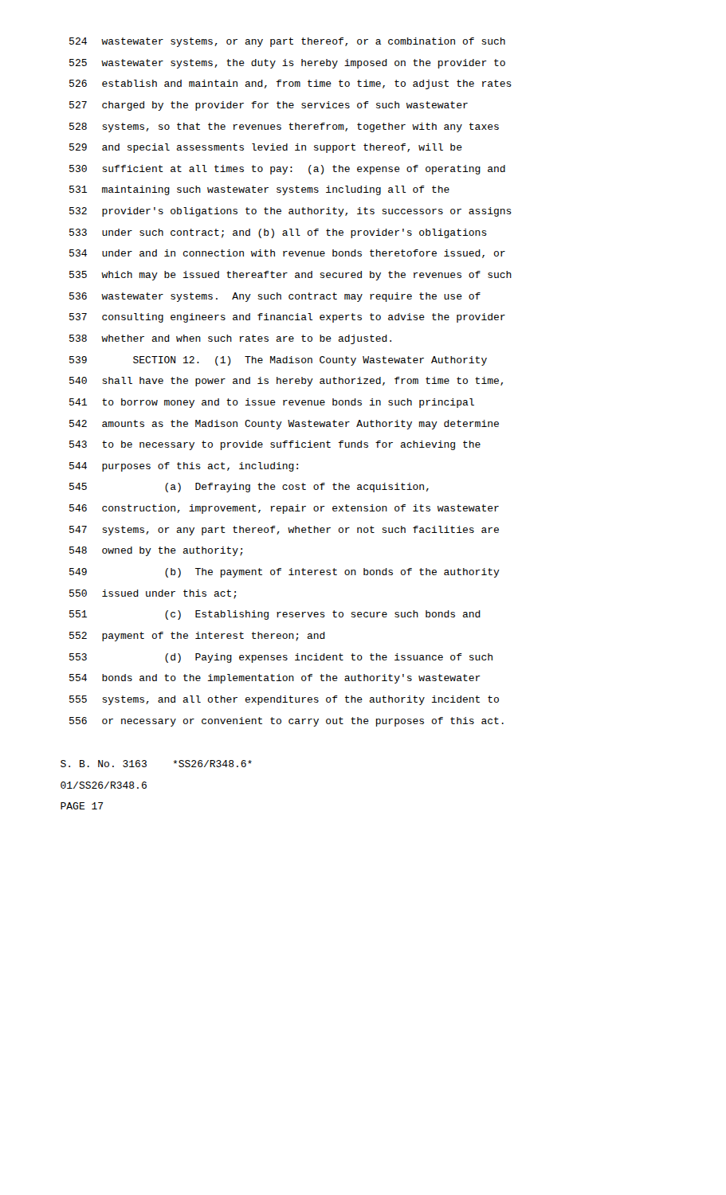wastewater systems, or any part thereof, or a combination of such
wastewater systems, the duty is hereby imposed on the provider to
establish and maintain and, from time to time, to adjust the rates
charged by the provider for the services of such wastewater
systems, so that the revenues therefrom, together with any taxes
and special assessments levied in support thereof, will be
sufficient at all times to pay: (a) the expense of operating and
maintaining such wastewater systems including all of the
provider's obligations to the authority, its successors or assigns
under such contract; and (b) all of the provider's obligations
under and in connection with revenue bonds theretofore issued, or
which may be issued thereafter and secured by the revenues of such
wastewater systems. Any such contract may require the use of
consulting engineers and financial experts to advise the provider
whether and when such rates are to be adjusted.
SECTION 12. (1) The Madison County Wastewater Authority
shall have the power and is hereby authorized, from time to time,
to borrow money and to issue revenue bonds in such principal
amounts as the Madison County Wastewater Authority may determine
to be necessary to provide sufficient funds for achieving the
purposes of this act, including:
(a) Defraying the cost of the acquisition,
construction, improvement, repair or extension of its wastewater
systems, or any part thereof, whether or not such facilities are
owned by the authority;
(b) The payment of interest on bonds of the authority
issued under this act;
(c) Establishing reserves to secure such bonds and
payment of the interest thereon; and
(d) Paying expenses incident to the issuance of such
bonds and to the implementation of the authority's wastewater
systems, and all other expenditures of the authority incident to
or necessary or convenient to carry out the purposes of this act.
S. B. No. 3163 *SS26/R348.6* 01/SS26/R348.6 PAGE 17